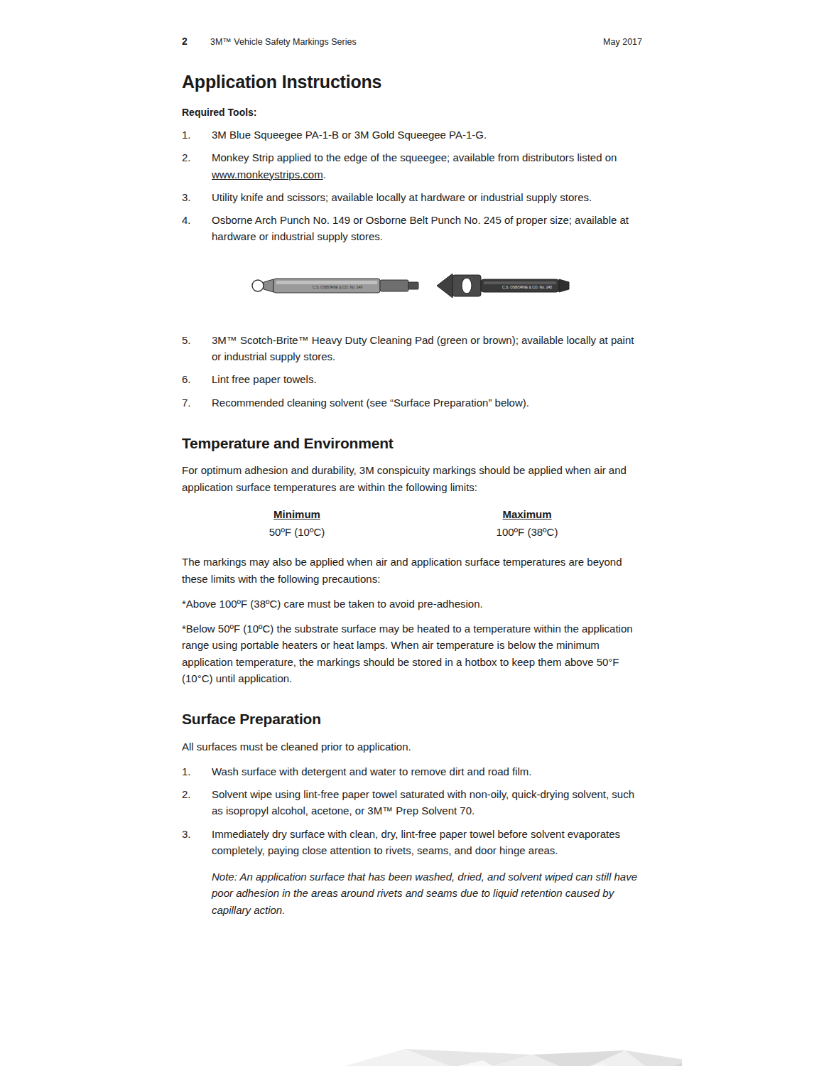2 3M™ Vehicle Safety Markings Series May 2017
Application Instructions
Required Tools:
3M Blue Squeegee PA-1-B or 3M Gold Squeegee PA-1-G.
Monkey Strip applied to the edge of the squeegee; available from distributors listed on www.monkeystrips.com.
Utility knife and scissors; available locally at hardware or industrial supply stores.
Osborne Arch Punch No. 149 or Osborne Belt Punch No. 245 of proper size; available at hardware or industrial supply stores.
C.S. OSBORNE & CO. No. 149 C.S. OSBORNE & CO. No. 245
3M™ Scotch-Brite™ Heavy Duty Cleaning Pad (green or brown); available locally at paint or industrial supply stores.
Lint free paper towels.
Recommended cleaning solvent (see “Surface Preparation” below).
Temperature and Environment
For optimum adhesion and durability, 3M conspicuity markings should be applied when air and application surface temperatures are within the following limits:
| Minimum | Maximum |
| --- | --- |
| 50ºF (10ºC) | 100ºF (38ºC) |
The markings may also be applied when air and application surface temperatures are beyond these limits with the following precautions:
*Above 100ºF (38ºC) care must be taken to avoid pre-adhesion.
*Below 50ºF (10ºC) the substrate surface may be heated to a temperature within the application range using portable heaters or heat lamps. When air temperature is below the minimum application temperature, the markings should be stored in a hotbox to keep them above 50°F (10°C) until application.
Surface Preparation
All surfaces must be cleaned prior to application.
Wash surface with detergent and water to remove dirt and road film.
Solvent wipe using lint-free paper towel saturated with non-oily, quick-drying solvent, such as isopropyl alcohol, acetone, or 3M™ Prep Solvent 70.
Immediately dry surface with clean, dry, lint-free paper towel before solvent evaporates completely, paying close attention to rivets, seams, and door hinge areas.
Note: An application surface that has been washed, dried, and solvent wiped can still have poor adhesion in the areas around rivets and seams due to liquid retention caused by capillary action.